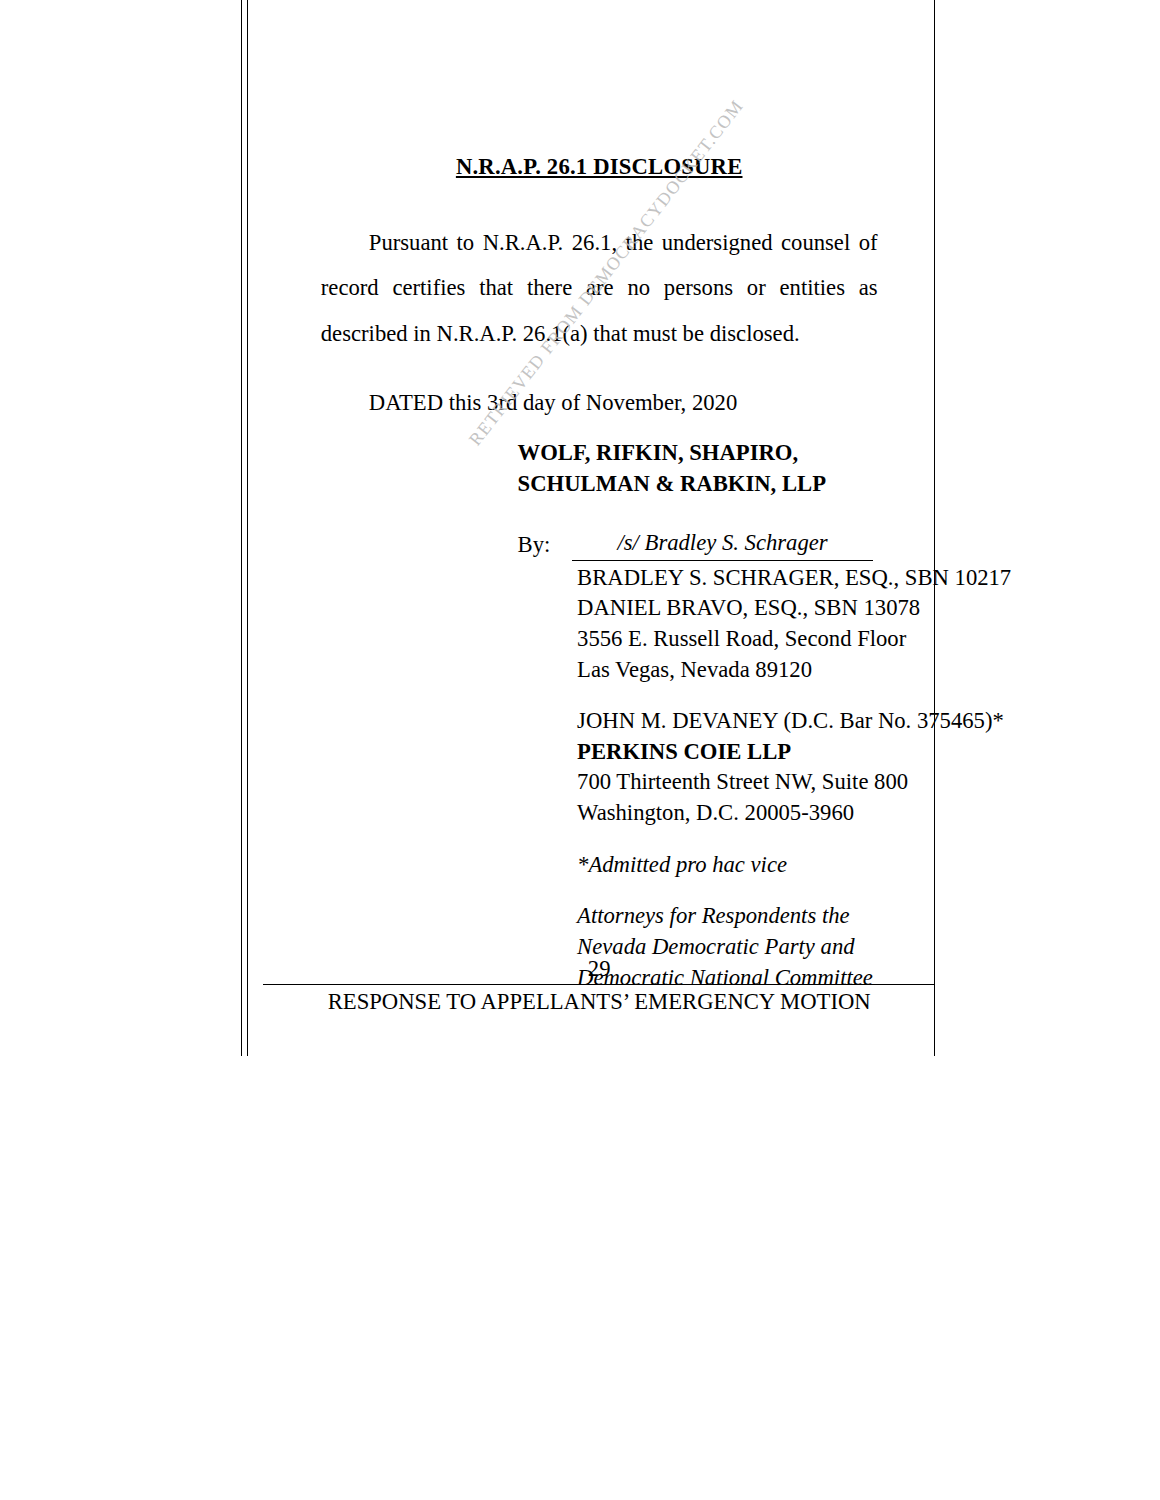RETRIEVED FROM DEMOCRACYDOCKET.COM
N.R.A.P. 26.1 DISCLOSURE
Pursuant to N.R.A.P. 26.1, the undersigned counsel of record certifies that there are no persons or entities as described in N.R.A.P. 26.1(a) that must be disclosed.
DATED this 3rd day of November, 2020
WOLF, RIFKIN, SHAPIRO,
SCHULMAN & RABKIN, LLP
By:
/s/ Bradley S. Schrager
BRADLEY S. SCHRAGER, ESQ., SBN 10217
DANIEL BRAVO, ESQ., SBN 13078
3556 E. Russell Road, Second Floor
Las Vegas, Nevada 89120
JOHN M. DEVANEY (D.C. Bar No. 375465)*
PERKINS COIE LLP
700 Thirteenth Street NW, Suite 800
Washington, D.C. 20005-3960
*Admitted pro hac vice
Attorneys for Respondents the Nevada Democratic Party and Democratic National Committee
29
RESPONSE TO APPELLANTS’ EMERGENCY MOTION